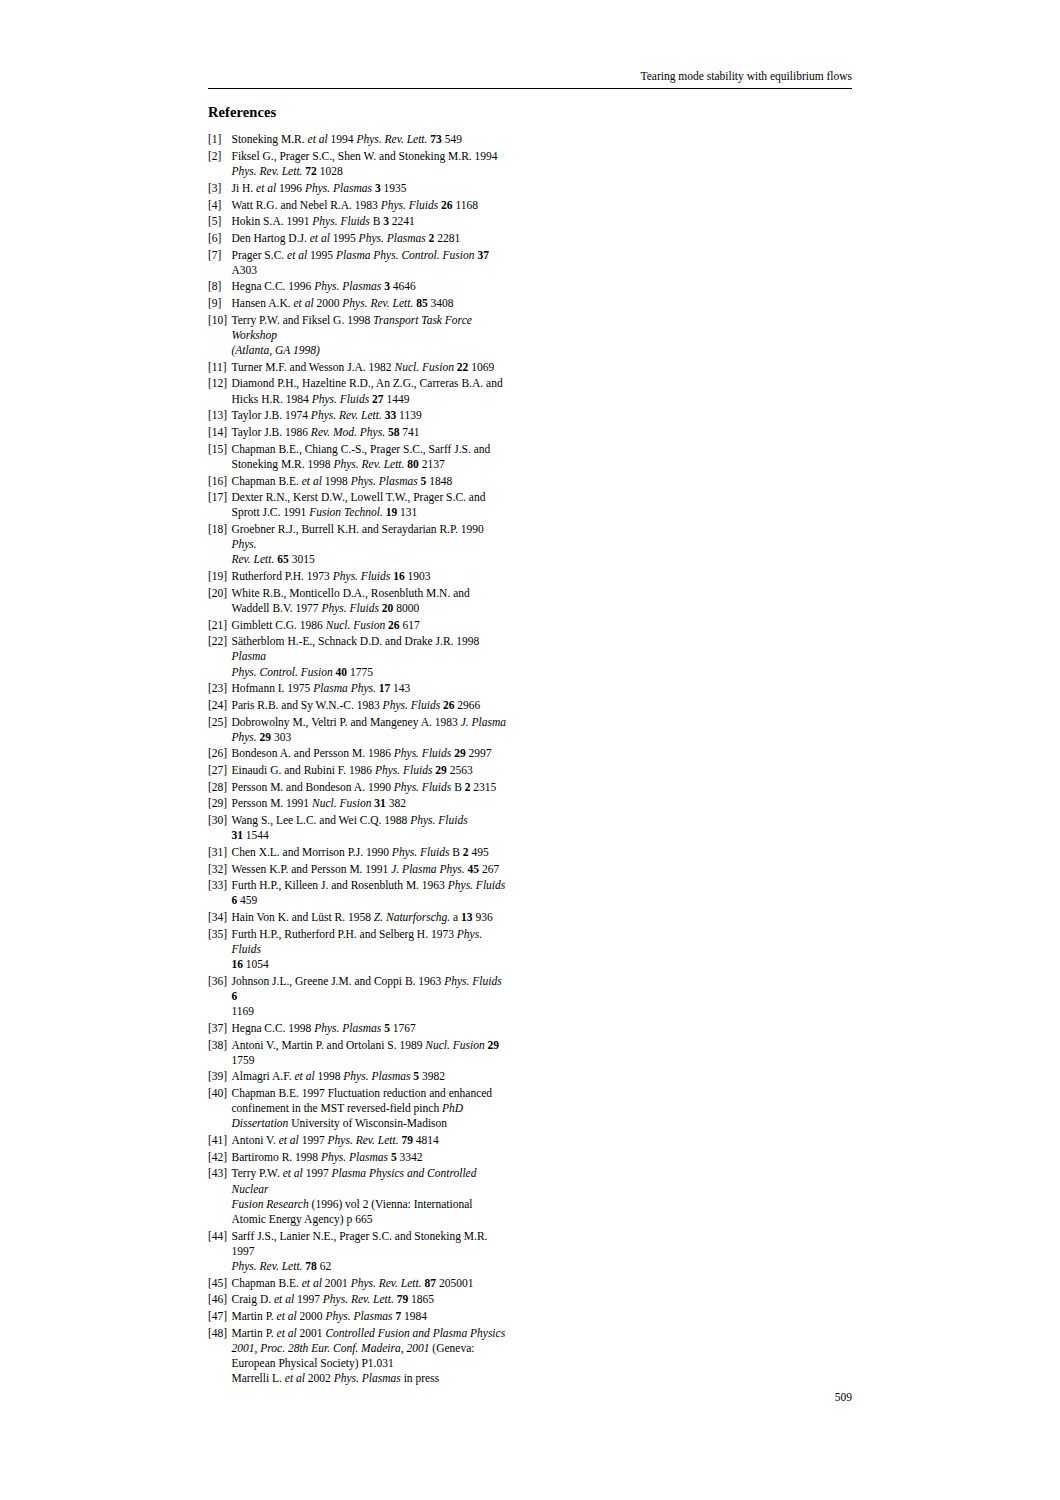Tearing mode stability with equilibrium flows
References
[1] Stoneking M.R. et al 1994 Phys. Rev. Lett. 73 549
[2] Fiksel G., Prager S.C., Shen W. and Stoneking M.R. 1994 Phys. Rev. Lett. 72 1028
[3] Ji H. et al 1996 Phys. Plasmas 3 1935
[4] Watt R.G. and Nebel R.A. 1983 Phys. Fluids 26 1168
[5] Hokin S.A. 1991 Phys. Fluids B 3 2241
[6] Den Hartog D.J. et al 1995 Phys. Plasmas 2 2281
[7] Prager S.C. et al 1995 Plasma Phys. Control. Fusion 37 A303
[8] Hegna C.C. 1996 Phys. Plasmas 3 4646
[9] Hansen A.K. et al 2000 Phys. Rev. Lett. 85 3408
[10] Terry P.W. and Fiksel G. 1998 Transport Task Force Workshop (Atlanta, GA 1998)
[11] Turner M.F. and Wesson J.A. 1982 Nucl. Fusion 22 1069
[12] Diamond P.H., Hazeltine R.D., An Z.G., Carreras B.A. and Hicks H.R. 1984 Phys. Fluids 27 1449
[13] Taylor J.B. 1974 Phys. Rev. Lett. 33 1139
[14] Taylor J.B. 1986 Rev. Mod. Phys. 58 741
[15] Chapman B.E., Chiang C.-S., Prager S.C., Sarff J.S. and Stoneking M.R. 1998 Phys. Rev. Lett. 80 2137
[16] Chapman B.E. et al 1998 Phys. Plasmas 5 1848
[17] Dexter R.N., Kerst D.W., Lowell T.W., Prager S.C. and Sprott J.C. 1991 Fusion Technol. 19 131
[18] Groebner R.J., Burrell K.H. and Seraydarian R.P. 1990 Phys. Rev. Lett. 65 3015
[19] Rutherford P.H. 1973 Phys. Fluids 16 1903
[20] White R.B., Monticello D.A., Rosenbluth M.N. and Waddell B.V. 1977 Phys. Fluids 20 8000
[21] Gimblett C.G. 1986 Nucl. Fusion 26 617
[22] Sätherblom H.-E., Schnack D.D. and Drake J.R. 1998 Plasma Phys. Control. Fusion 40 1775
[23] Hofmann I. 1975 Plasma Phys. 17 143
[24] Paris R.B. and Sy W.N.-C. 1983 Phys. Fluids 26 2966
[25] Dobrowolny M., Veltri P. and Mangeney A. 1983 J. Plasma Phys. 29 303
[26] Bondeson A. and Persson M. 1986 Phys. Fluids 29 2997
[27] Einaudi G. and Rubini F. 1986 Phys. Fluids 29 2563
[28] Persson M. and Bondeson A. 1990 Phys. Fluids B 2 2315
[29] Persson M. 1991 Nucl. Fusion 31 382
[30] Wang S., Lee L.C. and Wei C.Q. 1988 Phys. Fluids 31 1544
[31] Chen X.L. and Morrison P.J. 1990 Phys. Fluids B 2 495
[32] Wessen K.P. and Persson M. 1991 J. Plasma Phys. 45 267
[33] Furth H.P., Killeen J. and Rosenbluth M. 1963 Phys. Fluids 6 459
[34] Hain Von K. and Lüst R. 1958 Z. Naturforschg. a 13 936
[35] Furth H.P., Rutherford P.H. and Selberg H. 1973 Phys. Fluids 16 1054
[36] Johnson J.L., Greene J.M. and Coppi B. 1963 Phys. Fluids 6 1169
[37] Hegna C.C. 1998 Phys. Plasmas 5 1767
[38] Antoni V., Martin P. and Ortolani S. 1989 Nucl. Fusion 29 1759
[39] Almagri A.F. et al 1998 Phys. Plasmas 5 3982
[40] Chapman B.E. 1997 Fluctuation reduction and enhanced confinement in the MST reversed-field pinch PhD Dissertation University of Wisconsin-Madison
[41] Antoni V. et al 1997 Phys. Rev. Lett. 79 4814
[42] Bartiromo R. 1998 Phys. Plasmas 5 3342
[43] Terry P.W. et al 1997 Plasma Physics and Controlled Nuclear Fusion Research (1996) vol 2 (Vienna: International Atomic Energy Agency) p 665
[44] Sarff J.S., Lanier N.E., Prager S.C. and Stoneking M.R. 1997 Phys. Rev. Lett. 78 62
[45] Chapman B.E. et al 2001 Phys. Rev. Lett. 87 205001
[46] Craig D. et al 1997 Phys. Rev. Lett. 79 1865
[47] Martin P. et al 2000 Phys. Plasmas 7 1984
[48] Martin P. et al 2001 Controlled Fusion and Plasma Physics 2001, Proc. 28th Eur. Conf. Madeira, 2001 (Geneva: European Physical Society) P1.031 Marrelli L. et al 2002 Phys. Plasmas in press
509